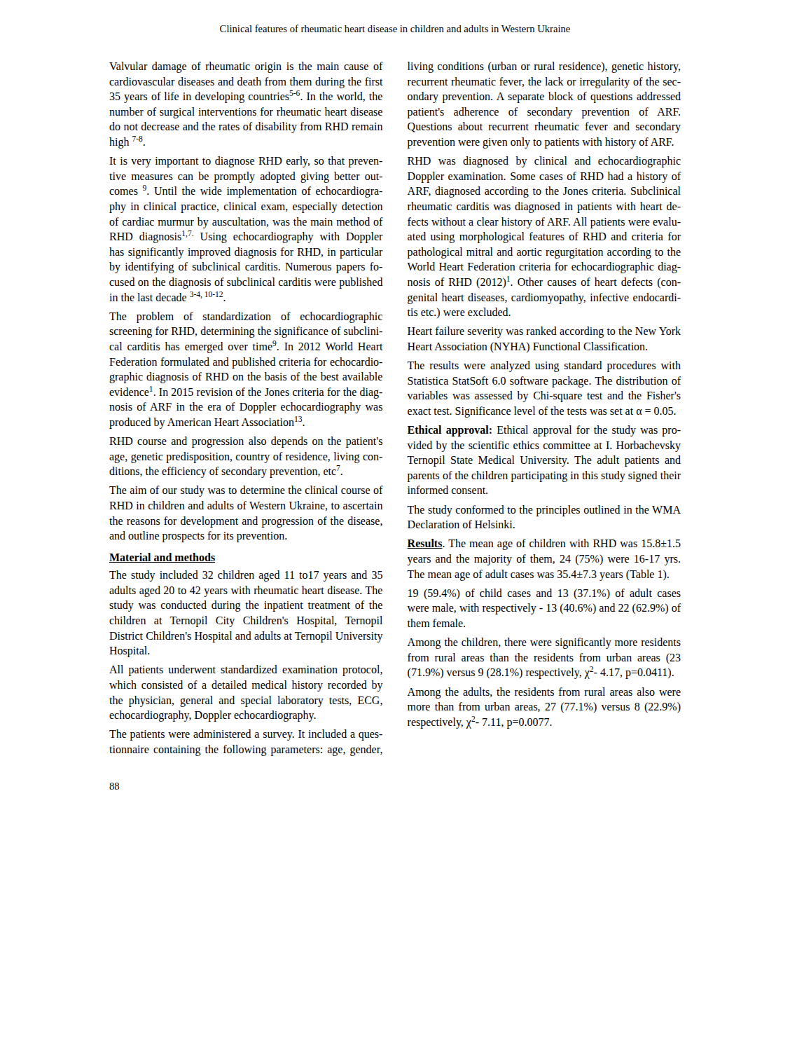Clinical features of rheumatic heart disease in children and adults in Western Ukraine
Valvular damage of rheumatic origin is the main cause of cardiovascular diseases and death from them during the first 35 years of life in developing countries5-6. In the world, the number of surgical interventions for rheumatic heart disease do not decrease and the rates of disability from RHD remain high 7-8.
It is very important to diagnose RHD early, so that preventive measures can be promptly adopted giving better outcomes 9. Until the wide implementation of echocardiography in clinical practice, clinical exam, especially detection of cardiac murmur by auscultation, was the main method of RHD diagnosis1,7. Using echocardiography with Doppler has significantly improved diagnosis for RHD, in particular by identifying of subclinical carditis. Numerous papers focused on the diagnosis of subclinical carditis were published in the last decade 3-4, 10-12.
The problem of standardization of echocardiographic screening for RHD, determining the significance of subclinical carditis has emerged over time9. In 2012 World Heart Federation formulated and published criteria for echocardiographic diagnosis of RHD on the basis of the best available evidence1. In 2015 revision of the Jones criteria for the diagnosis of ARF in the era of Doppler echocardiography was produced by American Heart Association13.
RHD course and progression also depends on the patient's age, genetic predisposition, country of residence, living conditions, the efficiency of secondary prevention, etc7.
The aim of our study was to determine the clinical course of RHD in children and adults of Western Ukraine, to ascertain the reasons for development and progression of the disease, and outline prospects for its prevention.
Material and methods
The study included 32 children aged 11 to17 years and 35 adults aged 20 to 42 years with rheumatic heart disease. The study was conducted during the inpatient treatment of the children at Ternopil City Children's Hospital, Ternopil District Children's Hospital and adults at Ternopil University Hospital.
All patients underwent standardized examination protocol, which consisted of a detailed medical history recorded by the physician, general and special laboratory tests, ECG, echocardiography, Doppler echocardiography.
The patients were administered a survey. It included a questionnaire containing the following parameters: age, gender, living conditions (urban or rural residence), genetic history, recurrent rheumatic fever, the lack or irregularity of the secondary prevention. A separate block of questions addressed patient's adherence of secondary prevention of ARF. Questions about recurrent rheumatic fever and secondary prevention were given only to patients with history of ARF.
RHD was diagnosed by clinical and echocardiographic Doppler examination. Some cases of RHD had a history of ARF, diagnosed according to the Jones criteria. Subclinical rheumatic carditis was diagnosed in patients with heart defects without a clear history of ARF. All patients were evaluated using morphological features of RHD and criteria for pathological mitral and aortic regurgitation according to the World Heart Federation criteria for echocardiographic diagnosis of RHD (2012)1. Other causes of heart defects (congenital heart diseases, cardiomyopathy, infective endocarditis etc.) were excluded.
Heart failure severity was ranked according to the New York Heart Association (NYHA) Functional Classification.
The results were analyzed using standard procedures with Statistica StatSoft 6.0 software package. The distribution of variables was assessed by Chi-square test and the Fisher's exact test. Significance level of the tests was set at α = 0.05.
Ethical approval: Ethical approval for the study was provided by the scientific ethics committee at I. Horbachevsky Ternopil State Medical University. The adult patients and parents of the children participating in this study signed their informed consent.
The study conformed to the principles outlined in the WMA Declaration of Helsinki.
Results. The mean age of children with RHD was 15.8±1.5 years and the majority of them, 24 (75%) were 16-17 yrs. The mean age of adult cases was 35.4±7.3 years (Table 1).
19 (59.4%) of child cases and 13 (37.1%) of adult cases were male, with respectively - 13 (40.6%) and 22 (62.9%) of them female.
Among the children, there were significantly more residents from rural areas than the residents from urban areas (23 (71.9%) versus 9 (28.1%) respectively, χ2- 4.17, p=0.0411).
Among the adults, the residents from rural areas also were more than from urban areas, 27 (77.1%) versus 8 (22.9%) respectively, χ2- 7.11, p=0.0077.
88